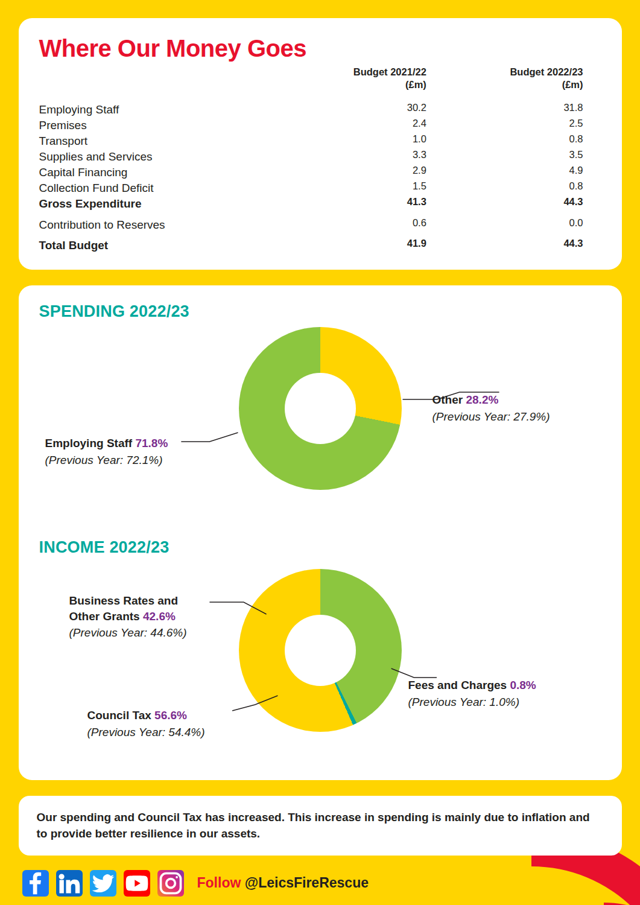Where Our Money Goes
| | Budget 2021/22 (£m) | Budget 2022/23 (£m) |
| --- | --- | --- |
| Employing Staff | 30.2 | 31.8 |
| Premises | 2.4 | 2.5 |
| Transport | 1.0 | 0.8 |
| Supplies and Services | 3.3 | 3.5 |
| Capital Financing | 2.9 | 4.9 |
| Collection Fund Deficit | 1.5 | 0.8 |
| Gross Expenditure | 41.3 | 44.3 |
| Contribution to Reserves | 0.6 | 0.0 |
| Total Budget | 41.9 | 44.3 |
SPENDING 2022/23
Other 28.2% (Previous Year: 27.9%)
Employing Staff 71.8% (Previous Year: 72.1%)
INCOME 2022/23
Business Rates and
Other Grants 42.6% (Previous Year: 44.6%)
Council Tax 56.6% (Previous Year: 54.4%)
Fees and Charges 0.8% (Previous Year: 1.0%)
Our spending and Council Tax has increased. This increase in spending is mainly due to inflation and to provide better resilience in our assets.
Follow @LeicsFireRescue